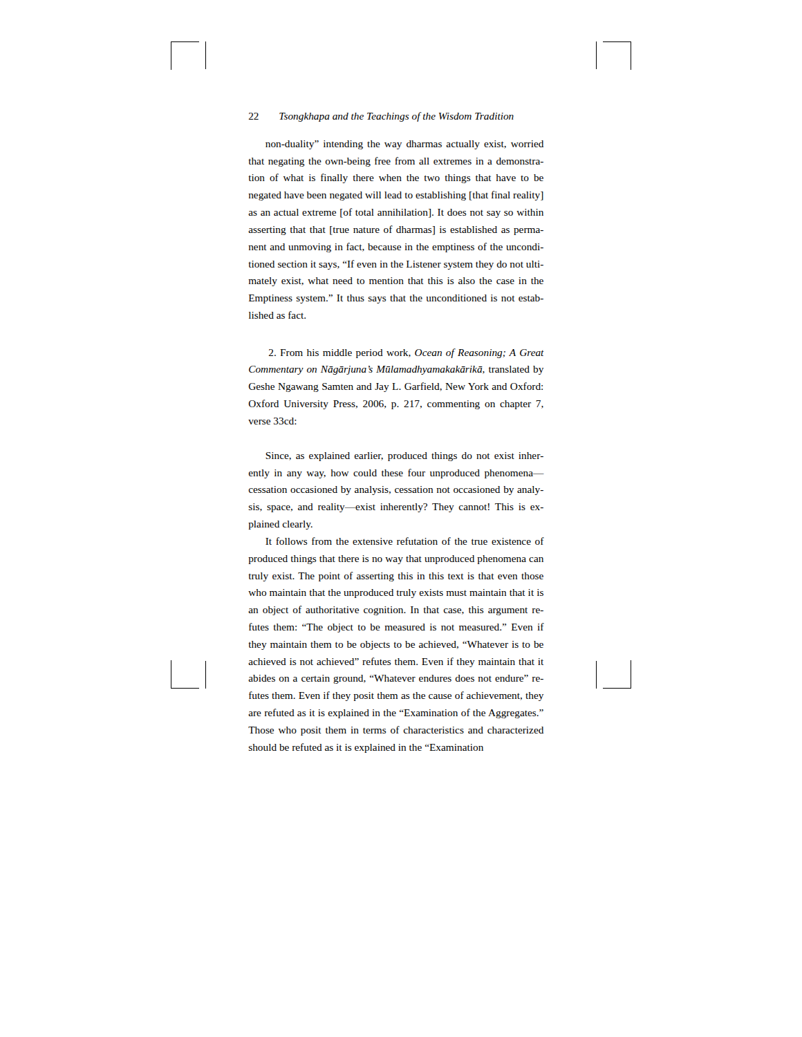22 Tsongkhapa and the Teachings of the Wisdom Tradition
non-duality” intending the way dharmas actually exist, worried that negating the own-being free from all extremes in a demonstration of what is finally there when the two things that have to be negated have been negated will lead to establishing [that final reality] as an actual extreme [of total annihilation]. It does not say so within asserting that that [true nature of dharmas] is established as permanent and unmoving in fact, because in the emptiness of the unconditioned section it says, “If even in the Listener system they do not ultimately exist, what need to mention that this is also the case in the Emptiness system.” It thus says that the unconditioned is not established as fact.
2. From his middle period work, Ocean of Reasoning; A Great Commentary on Nāgārjuna’s Mūlamadhyamakakārikā, translated by Geshe Ngawang Samten and Jay L. Garfield, New York and Oxford: Oxford University Press, 2006, p. 217, commenting on chapter 7, verse 33cd:
Since, as explained earlier, produced things do not exist inherently in any way, how could these four unproduced phenomena—cessation occasioned by analysis, cessation not occasioned by analysis, space, and reality—exist inherently? They cannot! This is explained clearly.
It follows from the extensive refutation of the true existence of produced things that there is no way that unproduced phenomena can truly exist. The point of asserting this in this text is that even those who maintain that the unproduced truly exists must maintain that it is an object of authoritative cognition. In that case, this argument refutes them: “The object to be measured is not measured.” Even if they maintain them to be objects to be achieved, “Whatever is to be achieved is not achieved” refutes them. Even if they maintain that it abides on a certain ground, “Whatever endures does not endure” refutes them. Even if they posit them as the cause of achievement, they are refuted as it is explained in the “Examination of the Aggregates.” Those who posit them in terms of characteristics and characterized should be refuted as it is explained in the “Examination